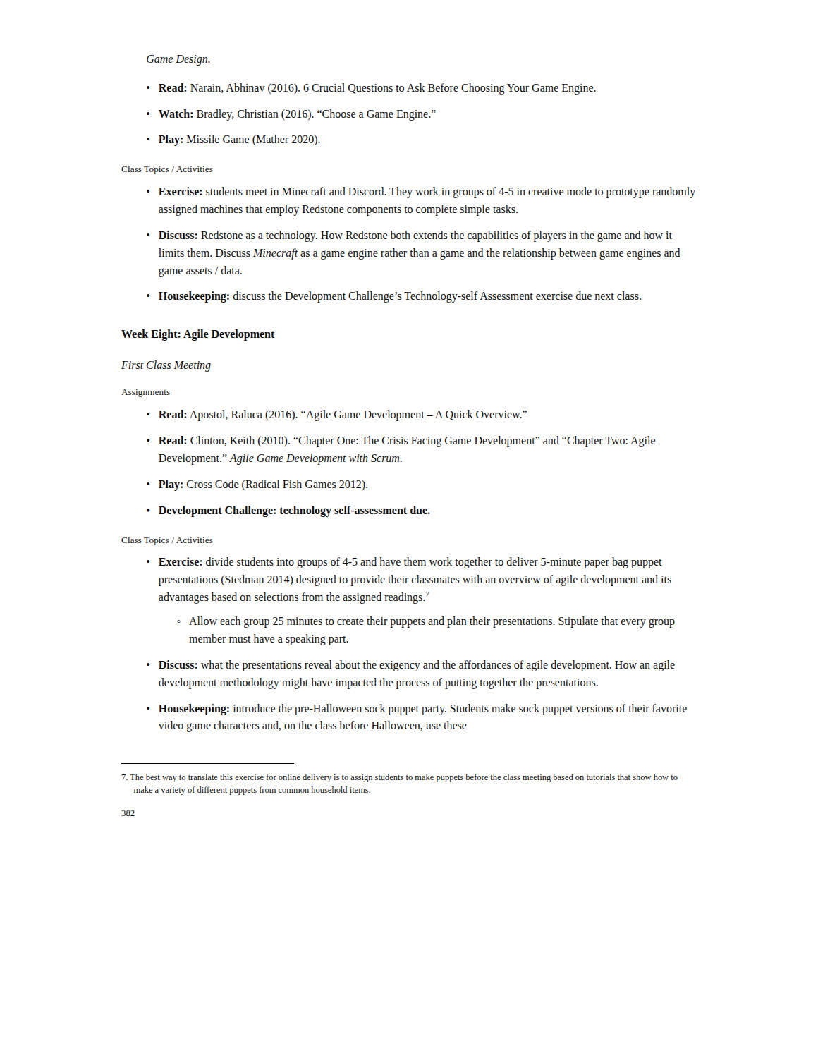Game Design.
Read: Narain, Abhinav (2016). 6 Crucial Questions to Ask Before Choosing Your Game Engine.
Watch: Bradley, Christian (2016). “Choose a Game Engine.”
Play: Missile Game (Mather 2020).
Class Topics / Activities
Exercise: students meet in Minecraft and Discord. They work in groups of 4-5 in creative mode to prototype randomly assigned machines that employ Redstone components to complete simple tasks.
Discuss: Redstone as a technology. How Redstone both extends the capabilities of players in the game and how it limits them. Discuss Minecraft as a game engine rather than a game and the relationship between game engines and game assets / data.
Housekeeping: discuss the Development Challenge’s Technology-self Assessment exercise due next class.
Week Eight: Agile Development
First Class Meeting
Assignments
Read: Apostol, Raluca (2016). “Agile Game Development – A Quick Overview.”
Read: Clinton, Keith (2010). “Chapter One: The Crisis Facing Game Development” and “Chapter Two: Agile Development.” Agile Game Development with Scrum.
Play: Cross Code (Radical Fish Games 2012).
Development Challenge: technology self-assessment due.
Class Topics / Activities
Exercise: divide students into groups of 4-5 and have them work together to deliver 5-minute paper bag puppet presentations (Stedman 2014) designed to provide their classmates with an overview of agile development and its advantages based on selections from the assigned readings.7
Allow each group 25 minutes to create their puppets and plan their presentations. Stipulate that every group member must have a speaking part.
Discuss: what the presentations reveal about the exigency and the affordances of agile development. How an agile development methodology might have impacted the process of putting together the presentations.
Housekeeping: introduce the pre-Halloween sock puppet party. Students make sock puppet versions of their favorite video game characters and, on the class before Halloween, use these
7. The best way to translate this exercise for online delivery is to assign students to make puppets before the class meeting based on tutorials that show how to make a variety of different puppets from common household items.
382